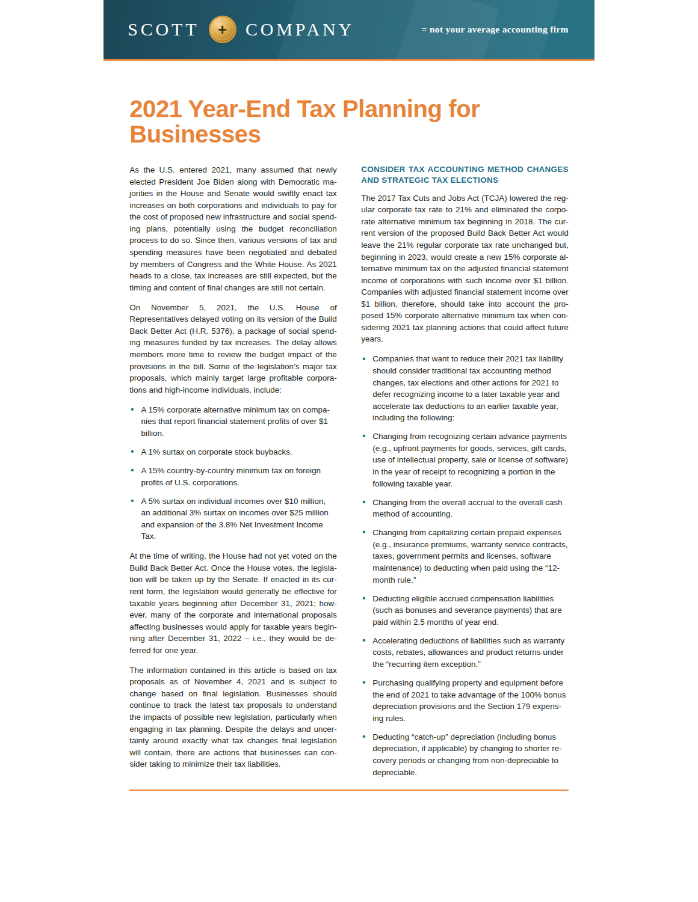SCOTT + COMPANY
= not your average accounting firm
2021 Year-End Tax Planning for Businesses
As the U.S. entered 2021, many assumed that newly elected President Joe Biden along with Democratic majorities in the House and Senate would swiftly enact tax increases on both corporations and individuals to pay for the cost of proposed new infrastructure and social spending plans, potentially using the budget reconciliation process to do so. Since then, various versions of tax and spending measures have been negotiated and debated by members of Congress and the White House. As 2021 heads to a close, tax increases are still expected, but the timing and content of final changes are still not certain.
On November 5, 2021, the U.S. House of Representatives delayed voting on its version of the Build Back Better Act (H.R. 5376), a package of social spending measures funded by tax increases. The delay allows members more time to review the budget impact of the provisions in the bill. Some of the legislation’s major tax proposals, which mainly target large profitable corporations and high-income individuals, include:
A 15% corporate alternative minimum tax on companies that report financial statement profits of over $1 billion.
A 1% surtax on corporate stock buybacks.
A 15% country-by-country minimum tax on foreign profits of U.S. corporations.
A 5% surtax on individual incomes over $10 million, an additional 3% surtax on incomes over $25 million and expansion of the 3.8% Net Investment Income Tax.
At the time of writing, the House had not yet voted on the Build Back Better Act. Once the House votes, the legislation will be taken up by the Senate. If enacted in its current form, the legislation would generally be effective for taxable years beginning after December 31, 2021; however, many of the corporate and international proposals affecting businesses would apply for taxable years beginning after December 31, 2022 – i.e., they would be deferred for one year.
The information contained in this article is based on tax proposals as of November 4, 2021 and is subject to change based on final legislation. Businesses should continue to track the latest tax proposals to understand the impacts of possible new legislation, particularly when engaging in tax planning. Despite the delays and uncertainty around exactly what tax changes final legislation will contain, there are actions that businesses can consider taking to minimize their tax liabilities.
Consider Tax Accounting Method Changes and Strategic Tax Elections
The 2017 Tax Cuts and Jobs Act (TCJA) lowered the regular corporate tax rate to 21% and eliminated the corporate alternative minimum tax beginning in 2018. The current version of the proposed Build Back Better Act would leave the 21% regular corporate tax rate unchanged but, beginning in 2023, would create a new 15% corporate alternative minimum tax on the adjusted financial statement income of corporations with such income over $1 billion. Companies with adjusted financial statement income over $1 billion, therefore, should take into account the proposed 15% corporate alternative minimum tax when considering 2021 tax planning actions that could affect future years.
Companies that want to reduce their 2021 tax liability should consider traditional tax accounting method changes, tax elections and other actions for 2021 to defer recognizing income to a later taxable year and accelerate tax deductions to an earlier taxable year, including the following:
Changing from recognizing certain advance payments (e.g., upfront payments for goods, services, gift cards, use of intellectual property, sale or license of software) in the year of receipt to recognizing a portion in the following taxable year.
Changing from the overall accrual to the overall cash method of accounting.
Changing from capitalizing certain prepaid expenses (e.g., insurance premiums, warranty service contracts, taxes, government permits and licenses, software maintenance) to deducting when paid using the “12-month rule.”
Deducting eligible accrued compensation liabilities (such as bonuses and severance payments) that are paid within 2.5 months of year end.
Accelerating deductions of liabilities such as warranty costs, rebates, allowances and product returns under the “recurring item exception.”
Purchasing qualifying property and equipment before the end of 2021 to take advantage of the 100% bonus depreciation provisions and the Section 179 expensing rules.
Deducting “catch-up” depreciation (including bonus depreciation, if applicable) by changing to shorter recovery periods or changing from non-depreciable to depreciable.